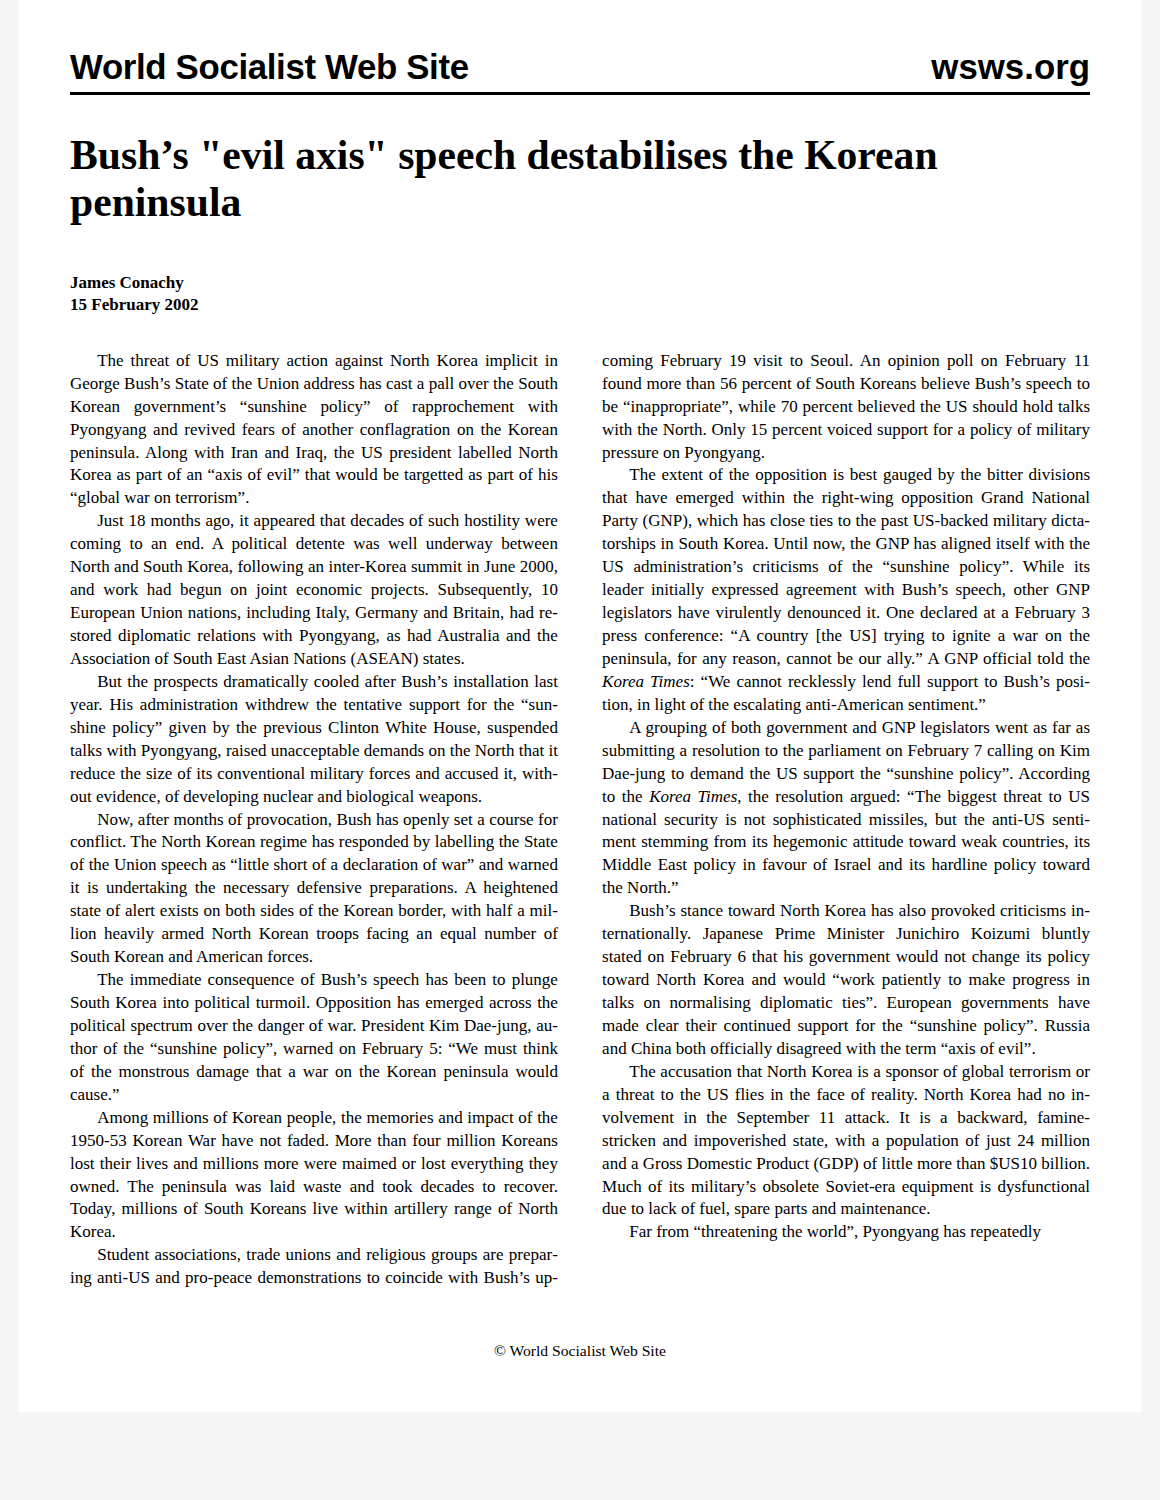World Socialist Web Site
wsws.org
Bush’s "evil axis" speech destabilises the Korean peninsula
James Conachy15 February 2002
The threat of US military action against North Korea implicit in George Bush’s State of the Union address has cast a pall over the South Korean government’s “sunshine policy” of rapprochement with Pyongyang and revived fears of another conflagration on the Korean peninsula. Along with Iran and Iraq, the US president labelled North Korea as part of an “axis of evil” that would be targetted as part of his “global war on terrorism”.
Just 18 months ago, it appeared that decades of such hostility were coming to an end. A political detente was well underway between North and South Korea, following an inter-Korea summit in June 2000, and work had begun on joint economic projects. Subsequently, 10 European Union nations, including Italy, Germany and Britain, had restored diplomatic relations with Pyongyang, as had Australia and the Association of South East Asian Nations (ASEAN) states.
But the prospects dramatically cooled after Bush’s installation last year. His administration withdrew the tentative support for the “sunshine policy” given by the previous Clinton White House, suspended talks with Pyongyang, raised unacceptable demands on the North that it reduce the size of its conventional military forces and accused it, without evidence, of developing nuclear and biological weapons.
Now, after months of provocation, Bush has openly set a course for conflict. The North Korean regime has responded by labelling the State of the Union speech as “little short of a declaration of war” and warned it is undertaking the necessary defensive preparations. A heightened state of alert exists on both sides of the Korean border, with half a million heavily armed North Korean troops facing an equal number of South Korean and American forces.
The immediate consequence of Bush’s speech has been to plunge South Korea into political turmoil. Opposition has emerged across the political spectrum over the danger of war. President Kim Dae-jung, author of the “sunshine policy”, warned on February 5: “We must think of the monstrous damage that a war on the Korean peninsula would cause.”
Among millions of Korean people, the memories and impact of the 1950-53 Korean War have not faded. More than four million Koreans lost their lives and millions more were maimed or lost everything they owned. The peninsula was laid waste and took decades to recover. Today, millions of South Koreans live within artillery range of North Korea.
Student associations, trade unions and religious groups are preparing anti-US and pro-peace demonstrations to coincide with Bush’s upcoming February 19 visit to Seoul. An opinion poll on February 11 found more than 56 percent of South Koreans believe Bush’s speech to be “inappropriate”, while 70 percent believed the US should hold talks with the North. Only 15 percent voiced support for a policy of military pressure on Pyongyang.
The extent of the opposition is best gauged by the bitter divisions that have emerged within the right-wing opposition Grand National Party (GNP), which has close ties to the past US-backed military dictatorships in South Korea. Until now, the GNP has aligned itself with the US administration’s criticisms of the “sunshine policy”. While its leader initially expressed agreement with Bush’s speech, other GNP legislators have virulently denounced it. One declared at a February 3 press conference: “A country [the US] trying to ignite a war on the peninsula, for any reason, cannot be our ally.” A GNP official told the Korea Times: “We cannot recklessly lend full support to Bush’s position, in light of the escalating anti-American sentiment.”
A grouping of both government and GNP legislators went as far as submitting a resolution to the parliament on February 7 calling on Kim Dae-jung to demand the US support the “sunshine policy”. According to the Korea Times, the resolution argued: “The biggest threat to US national security is not sophisticated missiles, but the anti-US sentiment stemming from its hegemonic attitude toward weak countries, its Middle East policy in favour of Israel and its hardline policy toward the North.”
Bush’s stance toward North Korea has also provoked criticisms internationally. Japanese Prime Minister Junichiro Koizumi bluntly stated on February 6 that his government would not change its policy toward North Korea and would “work patiently to make progress in talks on normalising diplomatic ties”. European governments have made clear their continued support for the “sunshine policy”. Russia and China both officially disagreed with the term “axis of evil”.
The accusation that North Korea is a sponsor of global terrorism or a threat to the US flies in the face of reality. North Korea had no involvement in the September 11 attack. It is a backward, famine-stricken and impoverished state, with a population of just 24 million and a Gross Domestic Product (GDP) of little more than $US10 billion. Much of its military’s obsolete Soviet-era equipment is dysfunctional due to lack of fuel, spare parts and maintenance.
Far from “threatening the world”, Pyongyang has repeatedly
© World Socialist Web Site